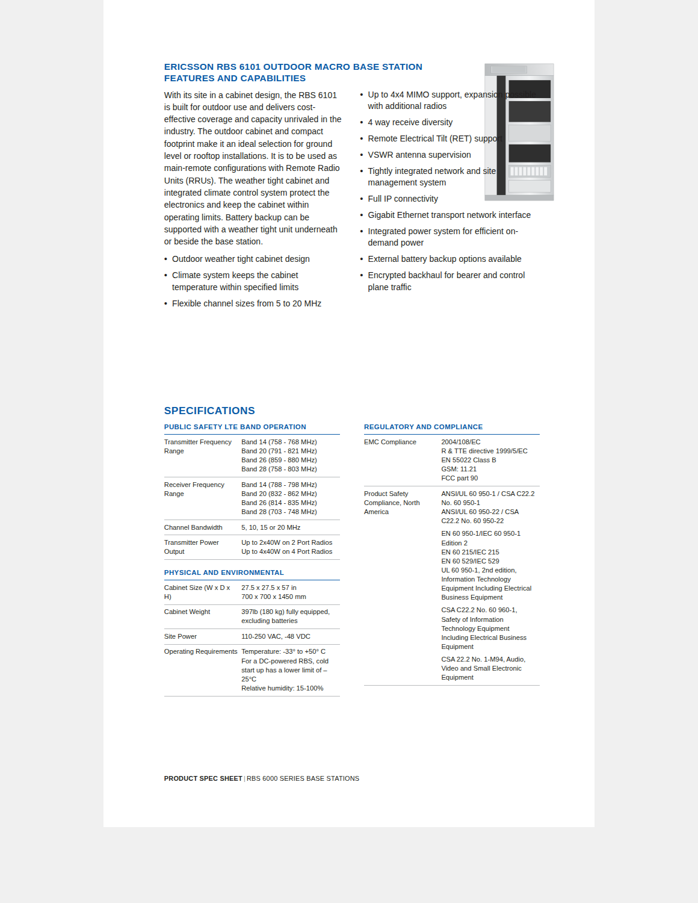Ericsson RBS 6101 Outdoor Macro Base Station
Features and Capabilities
With its site in a cabinet design, the RBS 6101 is built for outdoor use and delivers cost-effective coverage and capacity unrivaled in the industry. The outdoor cabinet and compact footprint make it an ideal selection for ground level or rooftop installations. It is to be used as main-remote configurations with Remote Radio Units (RRUs). The weather tight cabinet and integrated climate control system protect the electronics and keep the cabinet within operating limits. Battery backup can be supported with a weather tight unit underneath or beside the base station.
Outdoor weather tight cabinet design
Climate system keeps the cabinet temperature within specified limits
Flexible channel sizes from 5 to 20 MHz
Up to 4x4 MIMO support, expansion possible with additional radios
4 way receive diversity
Remote Electrical Tilt (RET) support
VSWR antenna supervision
Tightly integrated network and site management system
Full IP connectivity
Gigabit Ethernet transport network interface
Integrated power system for efficient on-demand power
External battery backup options available
Encrypted backhaul for bearer and control plane traffic
Specifications
Public Safety LTE Band Operation
| Transmitter Frequency Range | Band 14 (758 - 768 MHz) Band 20 (791 - 821 MHz) Band 26 (859 - 880 MHz) Band 28 (758 - 803 MHz) |
| Receiver Frequency Range | Band 14 (788 - 798 MHz) Band 20 (832 - 862 MHz) Band 26 (814 - 835 MHz) Band 28 (703 - 748 MHz) |
| Channel Bandwidth | 5, 10, 15 or 20 MHz |
| Transmitter Power Output | Up to 2x40W on 2 Port Radios Up to 4x40W on 4 Port Radios |
Physical and Environmental
| Cabinet Size (W x D x H) | 27.5 x 27.5 x 57 in 700 x 700 x 1450 mm |
| Cabinet Weight | 397lb (180 kg) fully equipped, excluding batteries |
| Site Power | 110-250 VAC, -48 VDC |
| Operating Requirements | Temperature: -33° to +50° C For a DC-powered RBS, cold start up has a lower limit of –25°C Relative humidity: 15-100% |
Regulatory and Compliance
| EMC Compliance | 2004/108/EC R & TTE directive 1999/5/EC EN 55022 Class B GSM: 11.21 FCC part 90 |
| Product Safety Compliance, North America | ANSI/UL 60 950-1 / CSA C22.2 No. 60 950-1 ANSI/UL 60 950-22 / CSA C22.2 No. 60 950-22 EN 60 950-1/IEC 60 950-1 Edition 2 EN 60 215/IEC 215 EN 60 529/IEC 529 UL 60 950-1, 2nd edition, Information Technology Equipment Including Electrical Business Equipment CSA C22.2 No. 60 960-1, Safety of Information Technology Equipment Including Electrical Business Equipment CSA 22.2 No. 1-M94, Audio, Video and Small Electronic Equipment |
PRODUCT SPEC SHEET|RBS 6000 SERIES BASE STATIONS